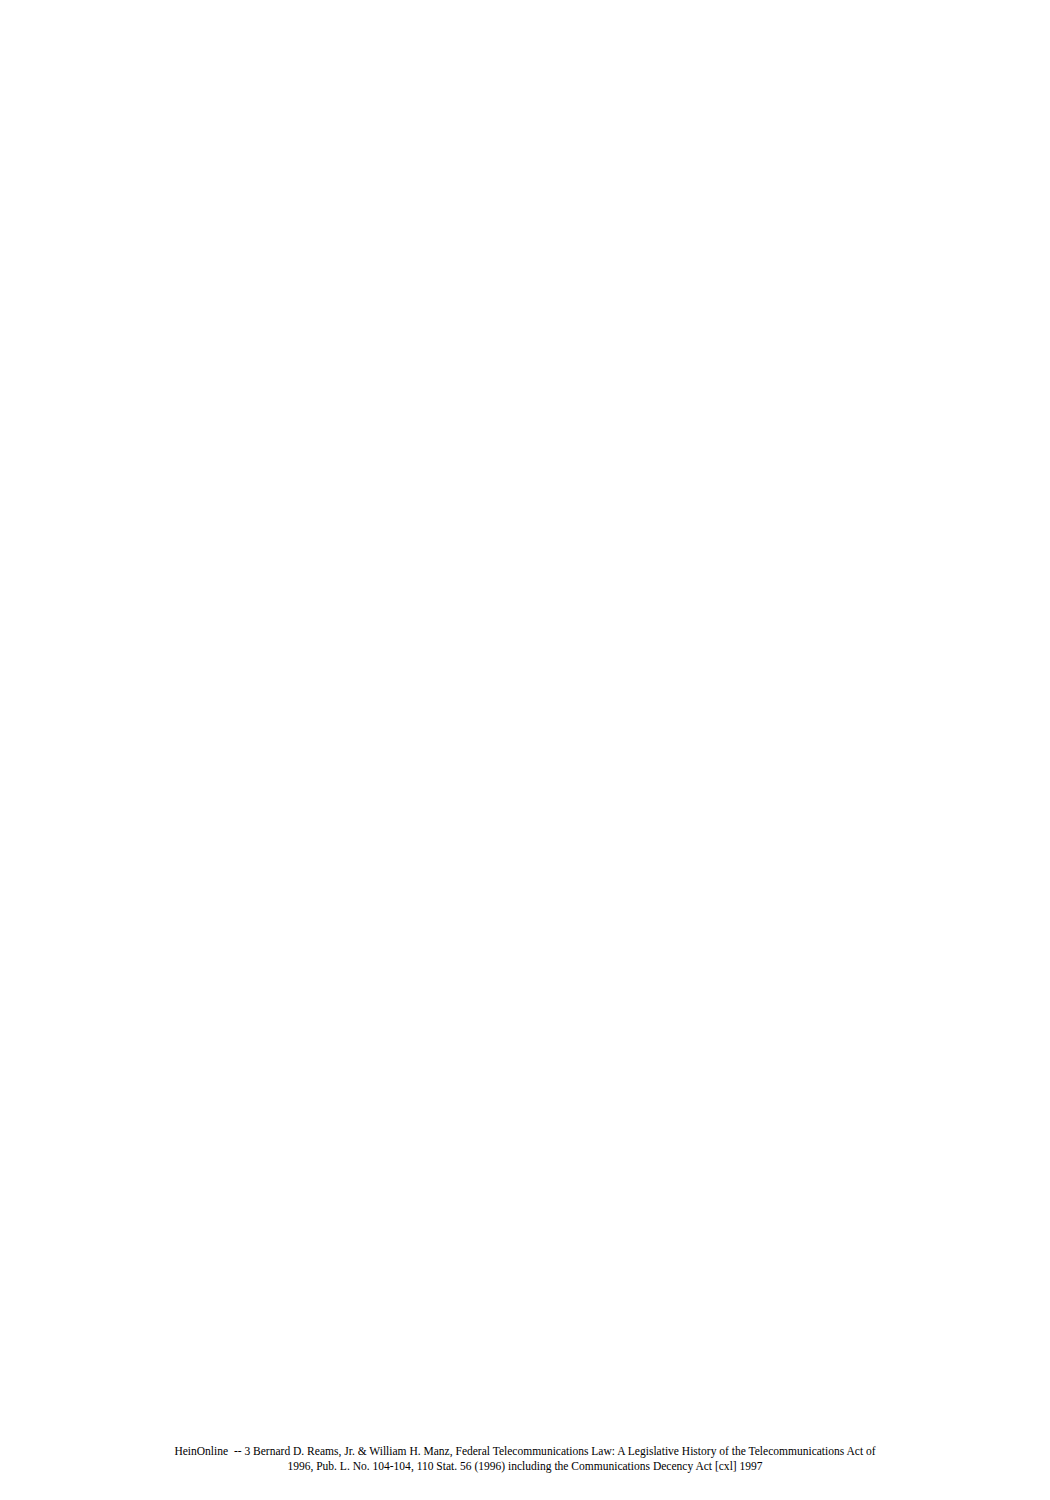HeinOnline -- 3 Bernard D. Reams, Jr. & William H. Manz, Federal Telecommunications Law: A Legislative History of the Telecommunications Act of 1996, Pub. L. No. 104-104, 110 Stat. 56 (1996) including the Communications Decency Act [cxl] 1997